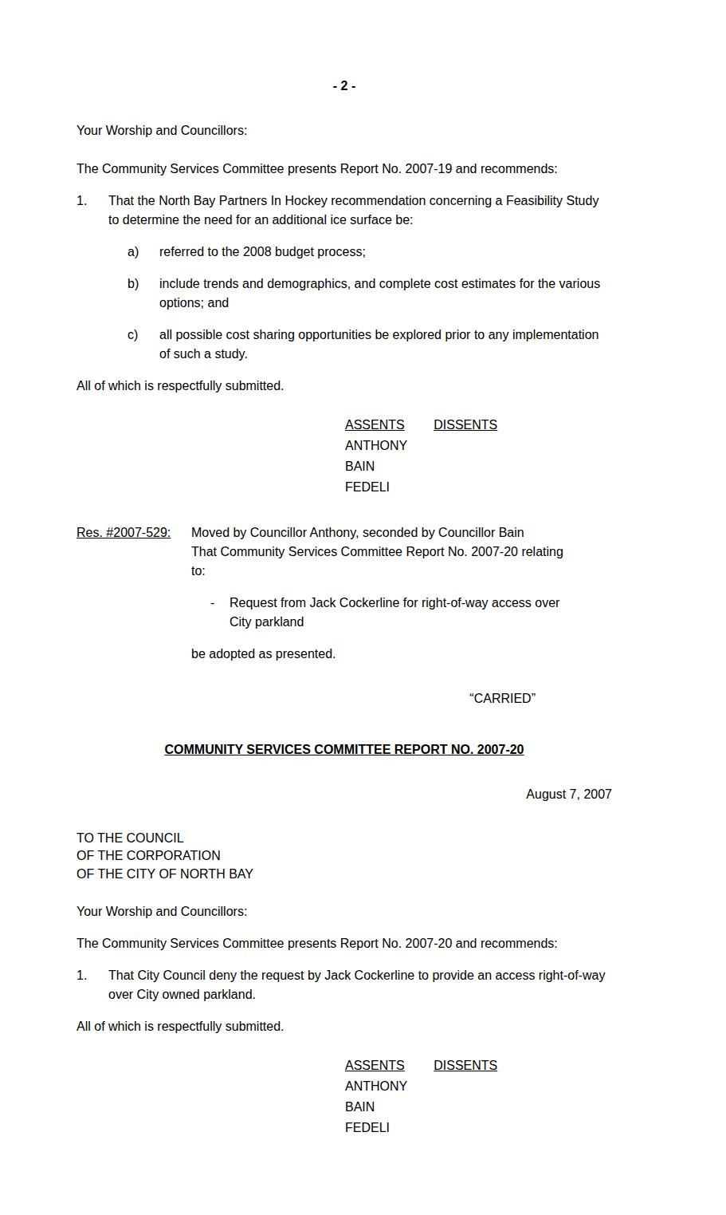- 2 -
Your Worship and Councillors:
The Community Services Committee presents Report No. 2007-19 and recommends:
That the North Bay Partners In Hockey recommendation concerning a Feasibility Study to determine the need for an additional ice surface be:
referred to the 2008 budget process;
include trends and demographics, and complete cost estimates for the various options; and
all possible cost sharing opportunities be explored prior to any implementation of such a study.
All of which is respectfully submitted.
| ASSENTS | DISSENTS |
| --- | --- |
| ANTHONY | |
| BAIN | |
| FEDELI | |
Res. #2007-529: Moved by Councillor Anthony, seconded by Councillor Bain
That Community Services Committee Report No. 2007-20 relating to:
Request from Jack Cockerline for right-of-way access over City parkland
be adopted as presented.
“CARRIED”
COMMUNITY SERVICES COMMITTEE REPORT NO. 2007-20
August 7, 2007
TO THE COUNCIL
OF THE CORPORATION
OF THE CITY OF NORTH BAY
Your Worship and Councillors:
The Community Services Committee presents Report No. 2007-20 and recommends:
That City Council deny the request by Jack Cockerline to provide an access right-of-way over City owned parkland.
All of which is respectfully submitted.
| ASSENTS | DISSENTS |
| --- | --- |
| ANTHONY | |
| BAIN | |
| FEDELI | |